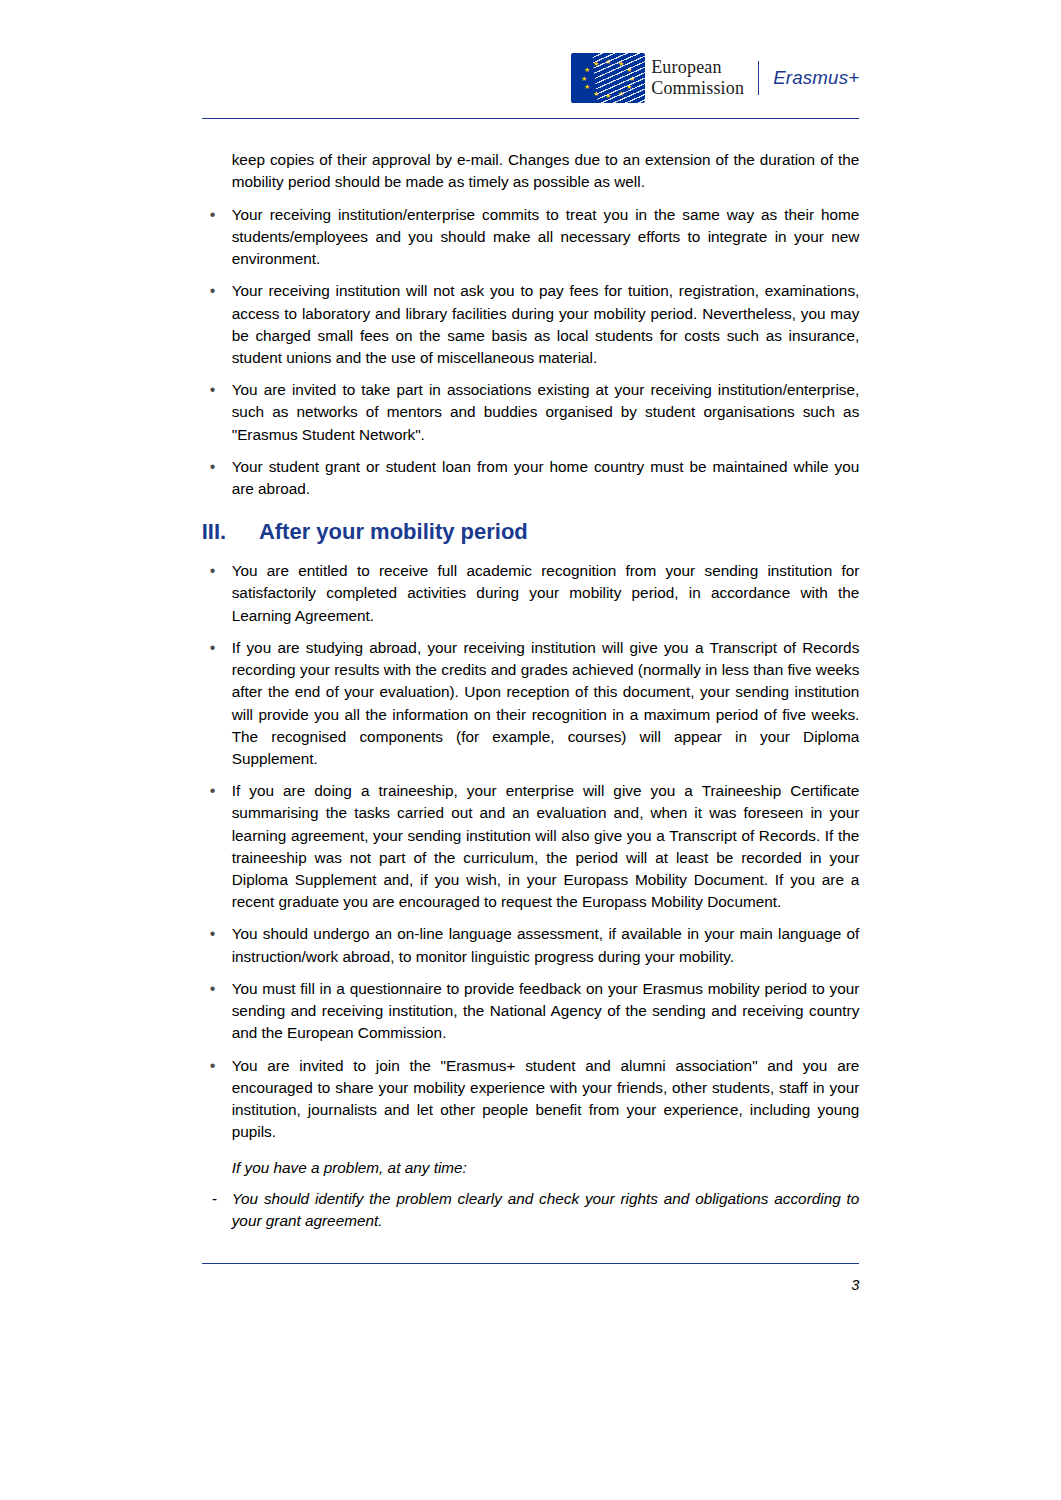★ ★ ★ ★ ★ ★ ★ ★ ★ ★ ★ ★
European Commission
Erasmus+
keep copies of their approval by e-mail. Changes due to an extension of the duration of the mobility period should be made as timely as possible as well.
Your receiving institution/enterprise commits to treat you in the same way as their home students/employees and you should make all necessary efforts to integrate in your new environment.
Your receiving institution will not ask you to pay fees for tuition, registration, examinations, access to laboratory and library facilities during your mobility period. Nevertheless, you may be charged small fees on the same basis as local students for costs such as insurance, student unions and the use of miscellaneous material.
You are invited to take part in associations existing at your receiving institution/enterprise, such as networks of mentors and buddies organised by student organisations such as "Erasmus Student Network".
Your student grant or student loan from your home country must be maintained while you are abroad.
III. After your mobility period
You are entitled to receive full academic recognition from your sending institution for satisfactorily completed activities during your mobility period, in accordance with the Learning Agreement.
If you are studying abroad, your receiving institution will give you a Transcript of Records recording your results with the credits and grades achieved (normally in less than five weeks after the end of your evaluation). Upon reception of this document, your sending institution will provide you all the information on their recognition in a maximum period of five weeks. The recognised components (for example, courses) will appear in your Diploma Supplement.
If you are doing a traineeship, your enterprise will give you a Traineeship Certificate summarising the tasks carried out and an evaluation and, when it was foreseen in your learning agreement, your sending institution will also give you a Transcript of Records. If the traineeship was not part of the curriculum, the period will at least be recorded in your Diploma Supplement and, if you wish, in your Europass Mobility Document. If you are a recent graduate you are encouraged to request the Europass Mobility Document.
You should undergo an on-line language assessment, if available in your main language of instruction/work abroad, to monitor linguistic progress during your mobility.
You must fill in a questionnaire to provide feedback on your Erasmus mobility period to your sending and receiving institution, the National Agency of the sending and receiving country and the European Commission.
You are invited to join the "Erasmus+ student and alumni association" and you are encouraged to share your mobility experience with your friends, other students, staff in your institution, journalists and let other people benefit from your experience, including young pupils.
If you have a problem, at any time:
You should identify the problem clearly and check your rights and obligations according to your grant agreement.
3